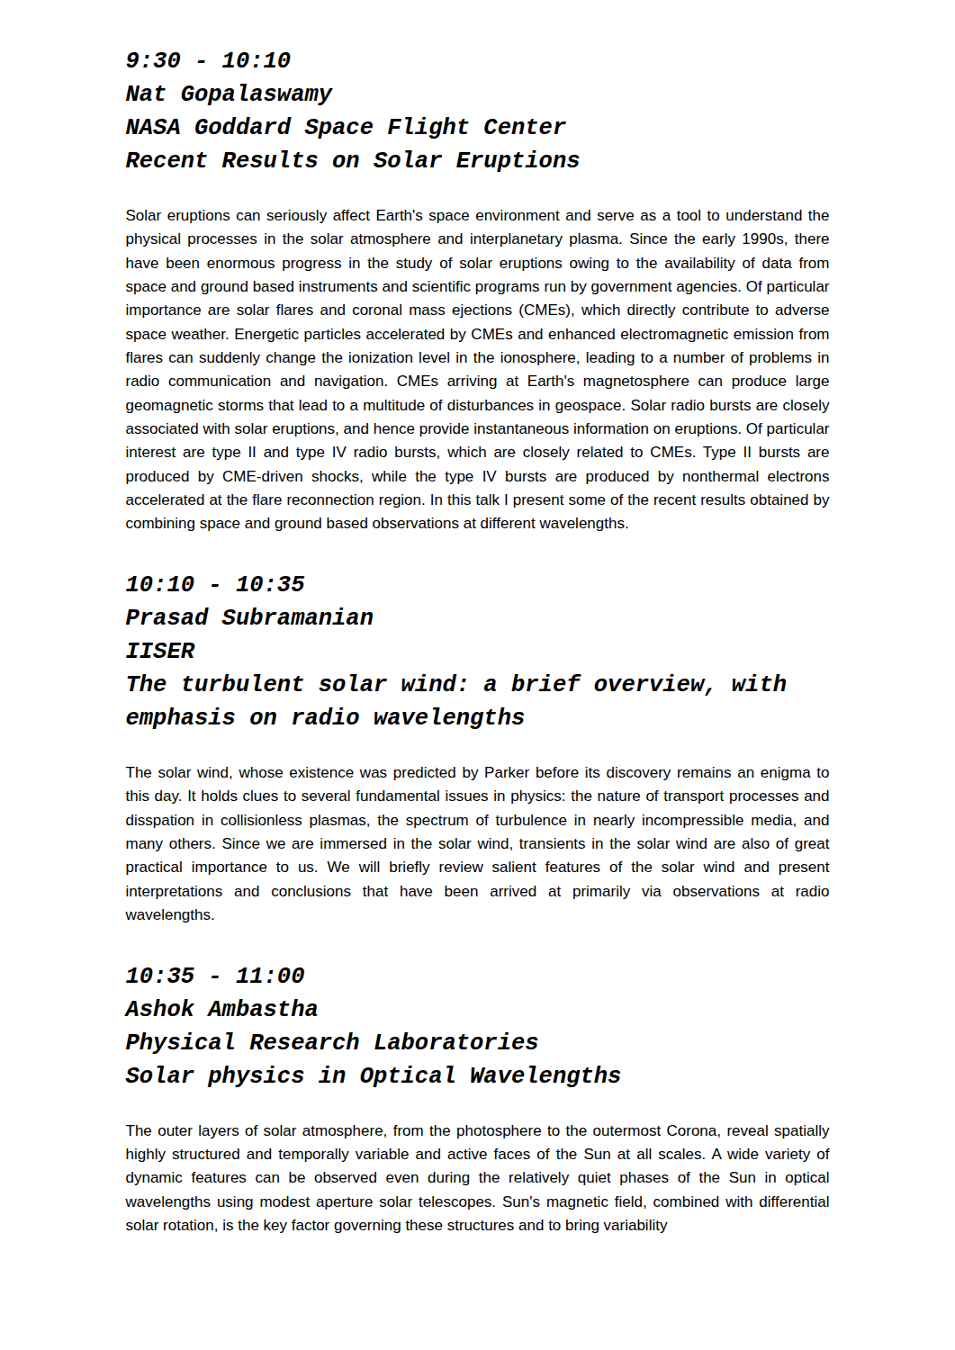9:30 - 10:10 Nat Gopalaswamy NASA Goddard Space Flight Center Recent Results on Solar Eruptions
Solar eruptions can seriously affect Earth's space environment and serve as a tool to understand the physical processes in the solar atmosphere and interplanetary plasma. Since the early 1990s, there have been enormous progress in the study of solar eruptions owing to the availability of data from space and ground based instruments and scientific programs run by government agencies. Of particular importance are solar flares and coronal mass ejections (CMEs), which directly contribute to adverse space weather. Energetic particles accelerated by CMEs and enhanced electromagnetic emission from flares can suddenly change the ionization level in the ionosphere, leading to a number of problems in radio communication and navigation. CMEs arriving at Earth's magnetosphere can produce large geomagnetic storms that lead to a multitude of disturbances in geospace. Solar radio bursts are closely associated with solar eruptions, and hence provide instantaneous information on eruptions. Of particular interest are type II and type IV radio bursts, which are closely related to CMEs. Type II bursts are produced by CME-driven shocks, while the type IV bursts are produced by nonthermal electrons accelerated at the flare reconnection region. In this talk I present some of the recent results obtained by combining space and ground based observations at different wavelengths.
10:10 - 10:35 Prasad Subramanian IISER The turbulent solar wind: a brief overview, with emphasis on radio wavelengths
The solar wind, whose existence was predicted by Parker before its discovery remains an enigma to this day. It holds clues to several fundamental issues in physics: the nature of transport processes and disspation in collisionless plasmas, the spectrum of turbulence in nearly incompressible media, and many others. Since we are immersed in the solar wind, transients in the solar wind are also of great practical importance to us. We will briefly review salient features of the solar wind and present interpretations and conclusions that have been arrived at primarily via observations at radio wavelengths.
10:35 - 11:00 Ashok Ambastha Physical Research Laboratories Solar physics in Optical Wavelengths
The outer layers of solar atmosphere, from the photosphere to the outermost Corona, reveal spatially highly structured and temporally variable and active faces of the Sun at all scales. A wide variety of dynamic features can be observed even during the relatively quiet phases of the Sun in optical wavelengths using modest aperture solar telescopes. Sun's magnetic field, combined with differential solar rotation, is the key factor governing these structures and to bring variability